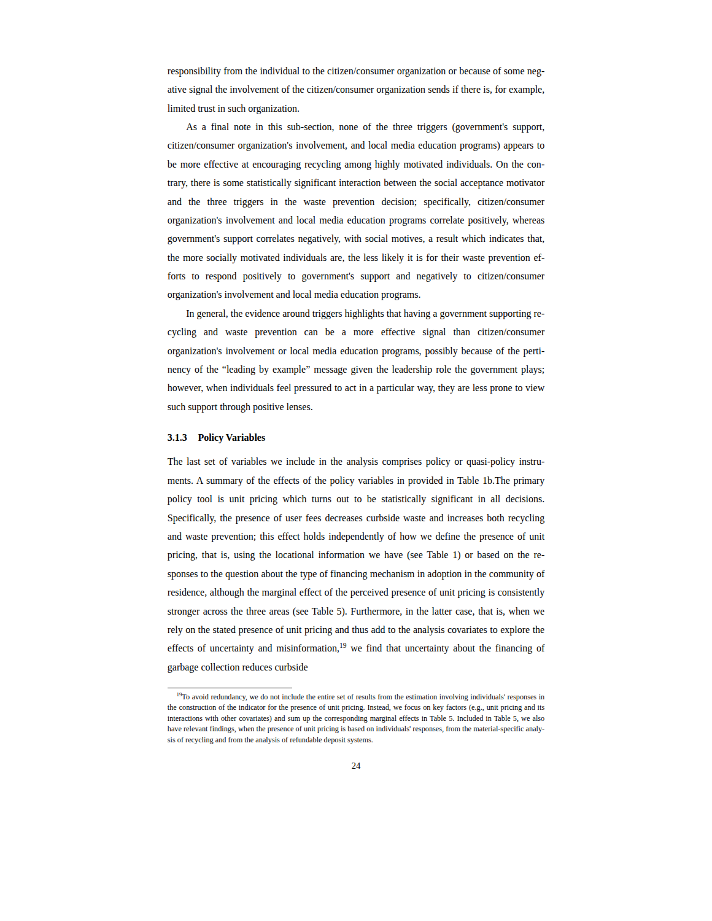responsibility from the individual to the citizen/consumer organization or because of some negative signal the involvement of the citizen/consumer organization sends if there is, for example, limited trust in such organization.
As a final note in this sub-section, none of the three triggers (government's support, citizen/consumer organization's involvement, and local media education programs) appears to be more effective at encouraging recycling among highly motivated individuals. On the contrary, there is some statistically significant interaction between the social acceptance motivator and the three triggers in the waste prevention decision; specifically, citizen/consumer organization's involvement and local media education programs correlate positively, whereas government's support correlates negatively, with social motives, a result which indicates that, the more socially motivated individuals are, the less likely it is for their waste prevention efforts to respond positively to government's support and negatively to citizen/consumer organization's involvement and local media education programs.
In general, the evidence around triggers highlights that having a government supporting recycling and waste prevention can be a more effective signal than citizen/consumer organization's involvement or local media education programs, possibly because of the pertinency of the “leading by example” message given the leadership role the government plays; however, when individuals feel pressured to act in a particular way, they are less prone to view such support through positive lenses.
3.1.3 Policy Variables
The last set of variables we include in the analysis comprises policy or quasi-policy instruments. A summary of the effects of the policy variables in provided in Table 1b.The primary policy tool is unit pricing which turns out to be statistically significant in all decisions. Specifically, the presence of user fees decreases curbside waste and increases both recycling and waste prevention; this effect holds independently of how we define the presence of unit pricing, that is, using the locational information we have (see Table 1) or based on the responses to the question about the type of financing mechanism in adoption in the community of residence, although the marginal effect of the perceived presence of unit pricing is consistently stronger across the three areas (see Table 5). Furthermore, in the latter case, that is, when we rely on the stated presence of unit pricing and thus add to the analysis covariates to explore the effects of uncertainty and misinformation,19 we find that uncertainty about the financing of garbage collection reduces curbside
19To avoid redundancy, we do not include the entire set of results from the estimation involving individuals' responses in the construction of the indicator for the presence of unit pricing. Instead, we focus on key factors (e.g., unit pricing and its interactions with other covariates) and sum up the corresponding marginal effects in Table 5. Included in Table 5, we also have relevant findings, when the presence of unit pricing is based on individuals' responses, from the material-specific analysis of recycling and from the analysis of refundable deposit systems.
24